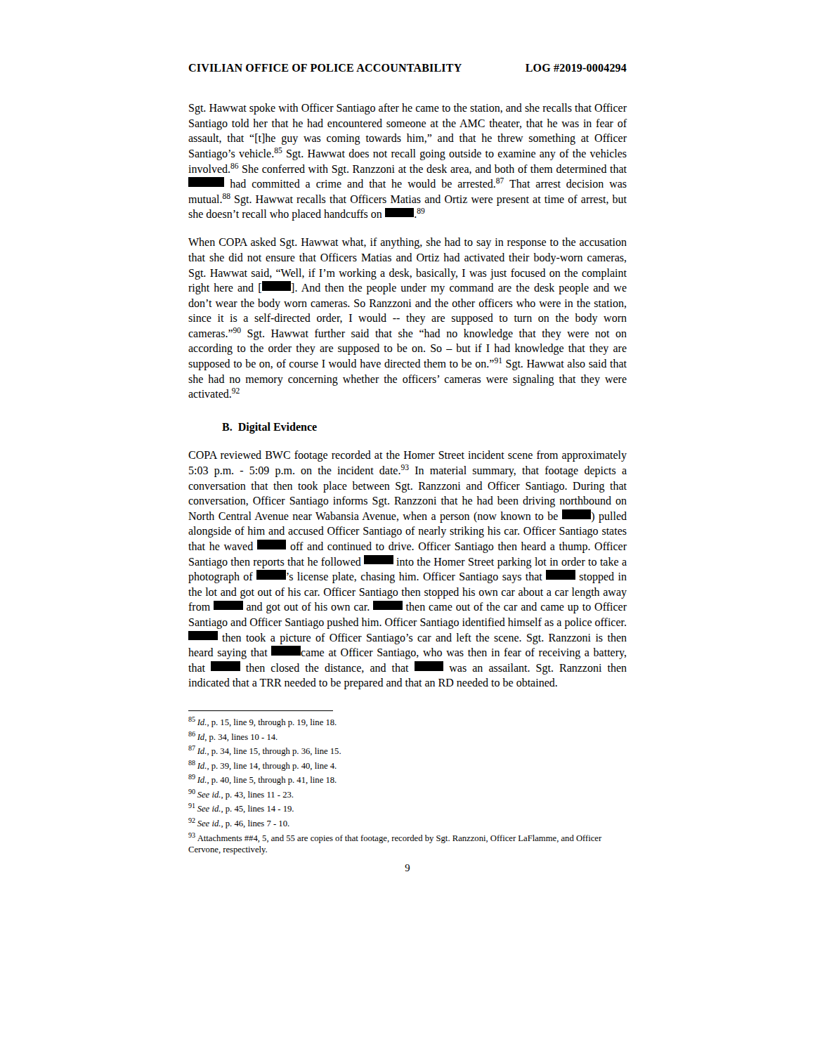Civilian Office of Police Accountability
LOG #2019-0004294
Sgt. Hawwat spoke with Officer Santiago after he came to the station, and she recalls that Officer Santiago told her that he had encountered someone at the AMC theater, that he was in fear of assault, that “[t]he guy was coming towards him,” and that he threw something at Officer Santiago’s vehicle.85 Sgt. Hawwat does not recall going outside to examine any of the vehicles involved.86 She conferred with Sgt. Ranzzoni at the desk area, and both of them determined that had committed a crime and that he would be arrested.87 That arrest decision was mutual.88 Sgt. Hawwat recalls that Officers Matias and Ortiz were present at time of arrest, but she doesn’t recall who placed handcuffs on .89
When COPA asked Sgt. Hawwat what, if anything, she had to say in response to the accusation that she did not ensure that Officers Matias and Ortiz had activated their body-worn cameras, Sgt. Hawwat said, “Well, if I’m working a desk, basically, I was just focused on the complaint right here and [ ]. And then the people under my command are the desk people and we don’t wear the body worn cameras. So Ranzzoni and the other officers who were in the station, since it is a self-directed order, I would -- they are supposed to turn on the body worn cameras.”90 Sgt. Hawwat further said that she “had no knowledge that they were not on according to the order they are supposed to be on. So – but if I had knowledge that they are supposed to be on, of course I would have directed them to be on.”91 Sgt. Hawwat also said that she had no memory concerning whether the officers’ cameras were signaling that they were activated.92
B. Digital Evidence
COPA reviewed BWC footage recorded at the Homer Street incident scene from approximately 5:03 p.m. - 5:09 p.m. on the incident date.93 In material summary, that footage depicts a conversation that then took place between Sgt. Ranzzoni and Officer Santiago. During that conversation, Officer Santiago informs Sgt. Ranzzoni that he had been driving northbound on North Central Avenue near Wabansia Avenue, when a person (now known to be ) pulled alongside of him and accused Officer Santiago of nearly striking his car. Officer Santiago states that he waved off and continued to drive. Officer Santiago then heard a thump. Officer Santiago then reports that he followed into the Homer Street parking lot in order to take a photograph of ’s license plate, chasing him. Officer Santiago says that stopped in the lot and got out of his car. Officer Santiago then stopped his own car about a car length away from and got out of his own car. then came out of the car and came up to Officer Santiago and Officer Santiago pushed him. Officer Santiago identified himself as a police officer. then took a picture of Officer Santiago’s car and left the scene. Sgt. Ranzzoni is then heard saying that came at Officer Santiago, who was then in fear of receiving a battery, that then closed the distance, and that was an assailant. Sgt. Ranzzoni then indicated that a TRR needed to be prepared and that an RD needed to be obtained.
85 Id., p. 15, line 9, through p. 19, line 18.
86 Id, p. 34, lines 10 - 14.
87 Id., p. 34, line 15, through p. 36, line 15.
88 Id., p. 39, line 14, through p. 40, line 4.
89 Id., p. 40, line 5, through p. 41, line 18.
90 See id., p. 43, lines 11 - 23.
91 See id., p. 45, lines 14 - 19.
92 See id., p. 46, lines 7 - 10.
93 Attachments ##4, 5, and 55 are copies of that footage, recorded by Sgt. Ranzzoni, Officer LaFlamme, and Officer Cervone, respectively.
9